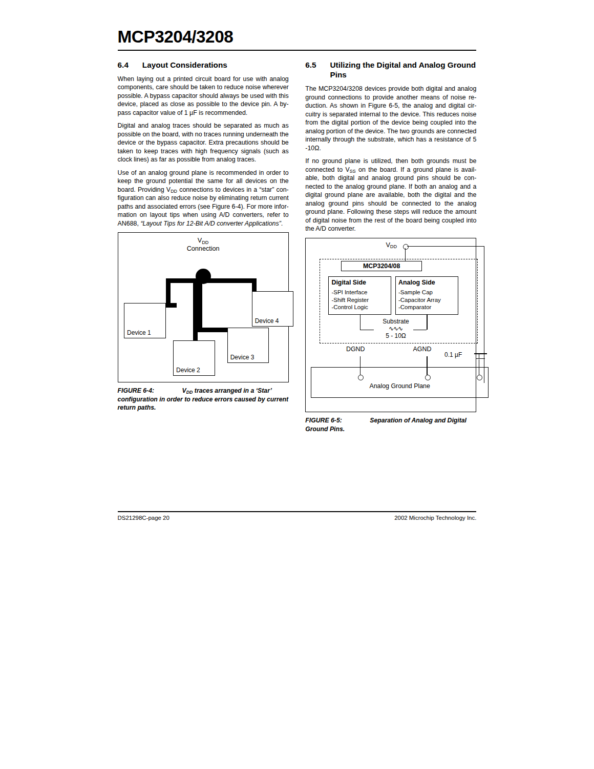MCP3204/3208
6.4 Layout Considerations
When laying out a printed circuit board for use with analog components, care should be taken to reduce noise wherever possible. A bypass capacitor should always be used with this device, placed as close as possible to the device pin. A bypass capacitor value of 1 µF is recommended.
Digital and analog traces should be separated as much as possible on the board, with no traces running underneath the device or the bypass capacitor. Extra precautions should be taken to keep traces with high frequency signals (such as clock lines) as far as possible from analog traces.
Use of an analog ground plane is recommended in order to keep the ground potential the same for all devices on the board. Providing VDD connections to devices in a “star” configuration can also reduce noise by eliminating return current paths and associated errors (see Figure 6-4). For more information on layout tips when using A/D converters, refer to AN688, “Layout Tips for 12-Bit A/D converter Applications”.
VDD
Connection
Device 1
Device 2
Device 3
Device 4
FIGURE 6-4: VDD traces arranged in a ‘Star’ configuration in order to reduce errors caused by current return paths.
6.5 Utilizing the Digital and Analog Ground Pins
The MCP3204/3208 devices provide both digital and analog ground connections to provide another means of noise reduction. As shown in Figure 6-5, the analog and digital circuitry is separated internal to the device. This reduces noise from the digital portion of the device being coupled into the analog portion of the device. The two grounds are connected internally through the substrate, which has a resistance of 5 -10Ω.
If no ground plane is utilized, then both grounds must be connected to VSS on the board. If a ground plane is available, both digital and analog ground pins should be connected to the analog ground plane. If both an analog and a digital ground plane are available, both the digital and the analog ground pins should be connected to the analog ground plane. Following these steps will reduce the amount of digital noise from the rest of the board being coupled into the A/D converter.
VDD
MCP3204/08
Digital Side -SPI Interface
-Shift Register
-Control Logic
Analog Side -Sample Cap
-Capacitor Array
-Comparator
Substrate
∿∿∿
5 - 10Ω
DGND
AGND
0.1 µF
Analog Ground Plane
FIGURE 6-5: Separation of Analog and Digital Ground Pins.
DS21298C-page 20 2002 Microchip Technology Inc.